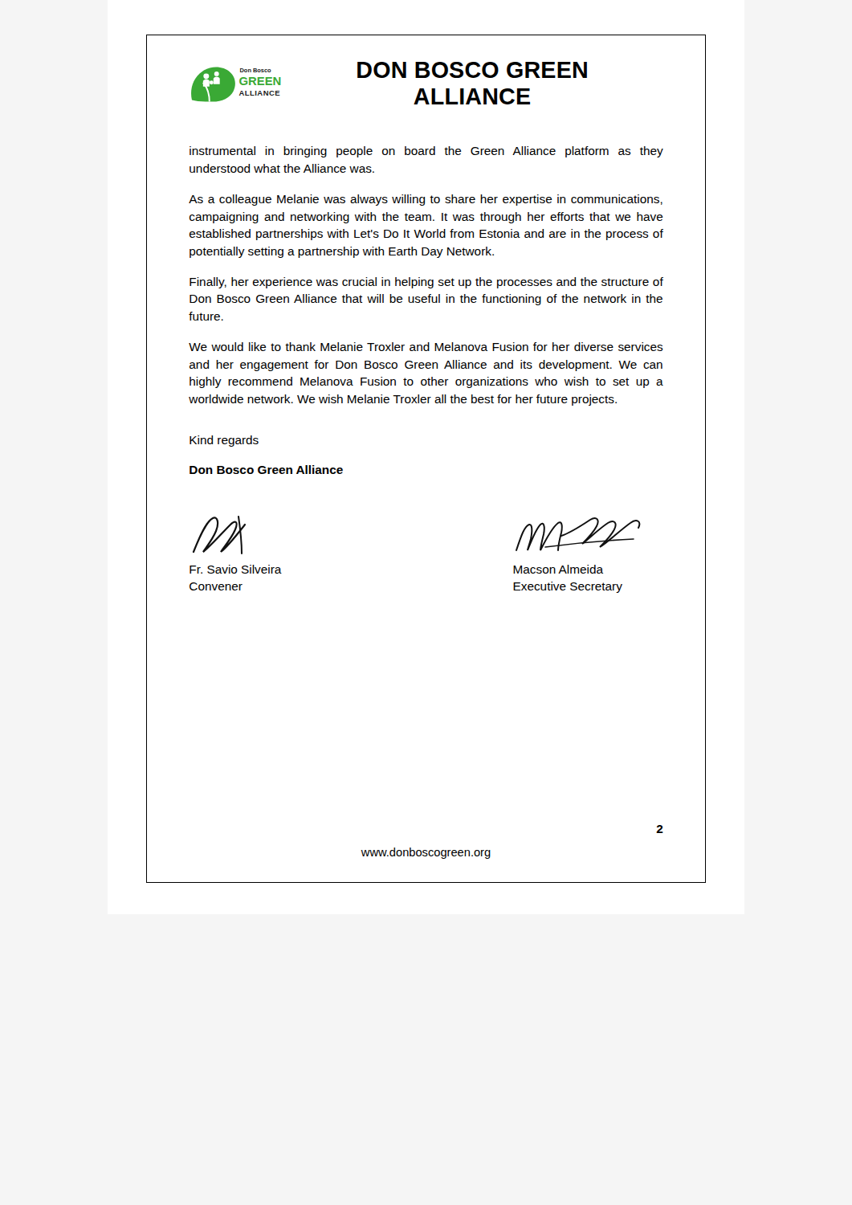Don Bosco GREEN ALLIANCE
DON BOSCO GREEN ALLIANCE
instrumental in bringing people on board the Green Alliance platform as they understood what the Alliance was.
As a colleague Melanie was always willing to share her expertise in communications, campaigning and networking with the team. It was through her efforts that we have established partnerships with Let's Do It World from Estonia and are in the process of potentially setting a partnership with Earth Day Network.
Finally, her experience was crucial in helping set up the processes and the structure of Don Bosco Green Alliance that will be useful in the functioning of the network in the future.
We would like to thank Melanie Troxler and Melanova Fusion for her diverse services and her engagement for Don Bosco Green Alliance and its development. We can highly recommend Melanova Fusion to other organizations who wish to set up a worldwide network. We wish Melanie Troxler all the best for her future projects.
Kind regards
Don Bosco Green Alliance
Fr. Savio Silveira
Convener
Macson Almeida
Executive Secretary
2
www.donboscogreen.org